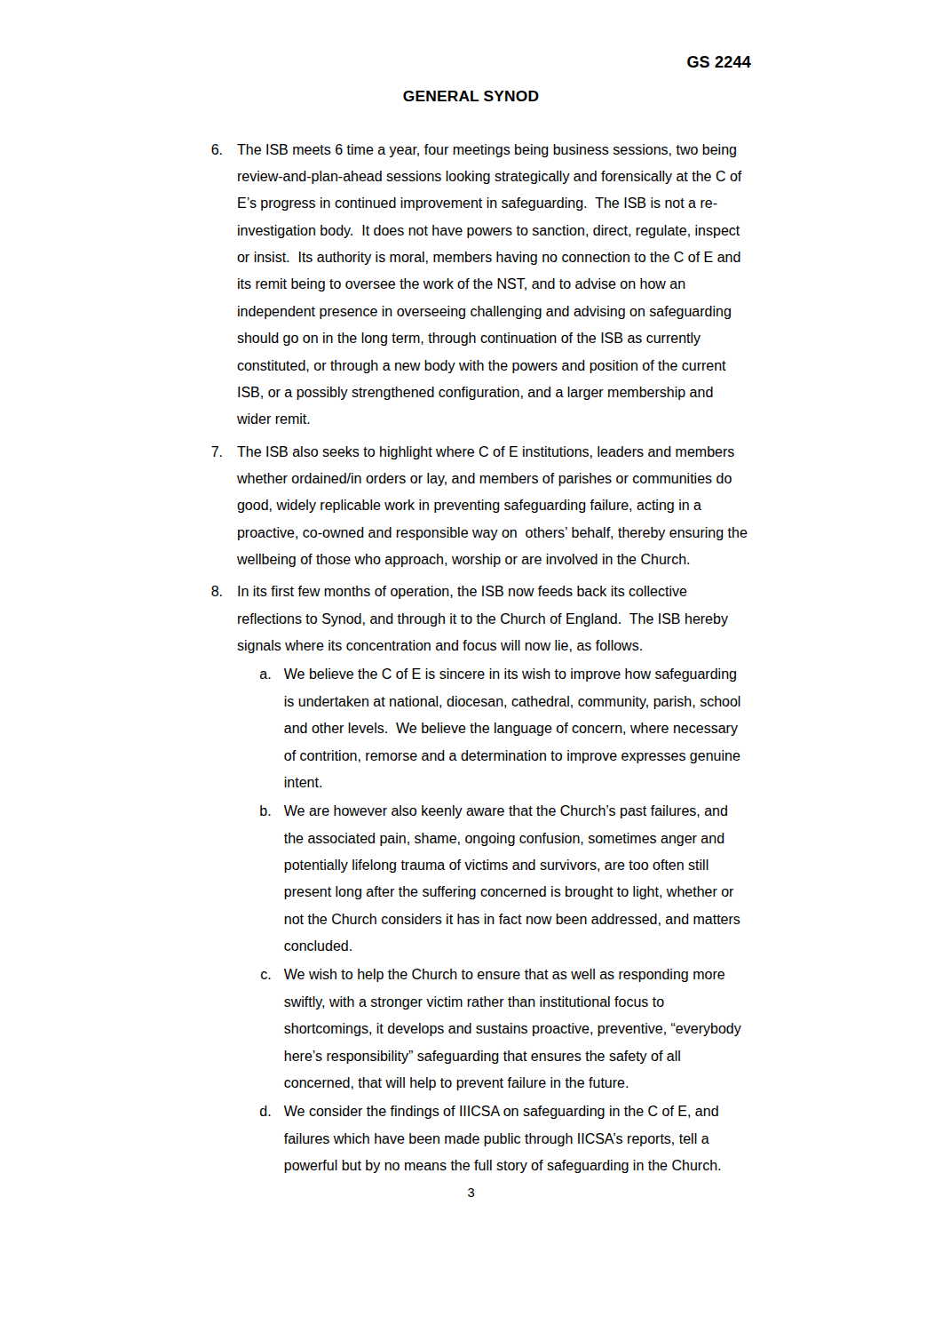GS 2244
GENERAL SYNOD
The ISB meets 6 time a year, four meetings being business sessions, two being review-and-plan-ahead sessions looking strategically and forensically at the C of E’s progress in continued improvement in safeguarding. The ISB is not a re-investigation body. It does not have powers to sanction, direct, regulate, inspect or insist. Its authority is moral, members having no connection to the C of E and its remit being to oversee the work of the NST, and to advise on how an independent presence in overseeing challenging and advising on safeguarding should go on in the long term, through continuation of the ISB as currently constituted, or through a new body with the powers and position of the current ISB, or a possibly strengthened configuration, and a larger membership and wider remit.
The ISB also seeks to highlight where C of E institutions, leaders and members whether ordained/in orders or lay, and members of parishes or communities do good, widely replicable work in preventing safeguarding failure, acting in a proactive, co-owned and responsible way on others’ behalf, thereby ensuring the wellbeing of those who approach, worship or are involved in the Church.
In its first few months of operation, the ISB now feeds back its collective reflections to Synod, and through it to the Church of England. The ISB hereby signals where its concentration and focus will now lie, as follows.
We believe the C of E is sincere in its wish to improve how safeguarding is undertaken at national, diocesan, cathedral, community, parish, school and other levels. We believe the language of concern, where necessary of contrition, remorse and a determination to improve expresses genuine intent.
We are however also keenly aware that the Church’s past failures, and the associated pain, shame, ongoing confusion, sometimes anger and potentially lifelong trauma of victims and survivors, are too often still present long after the suffering concerned is brought to light, whether or not the Church considers it has in fact now been addressed, and matters concluded.
We wish to help the Church to ensure that as well as responding more swiftly, with a stronger victim rather than institutional focus to shortcomings, it develops and sustains proactive, preventive, “everybody here’s responsibility” safeguarding that ensures the safety of all concerned, that will help to prevent failure in the future.
We consider the findings of IIICSA on safeguarding in the C of E, and failures which have been made public through IICSA’s reports, tell a powerful but by no means the full story of safeguarding in the Church.
3